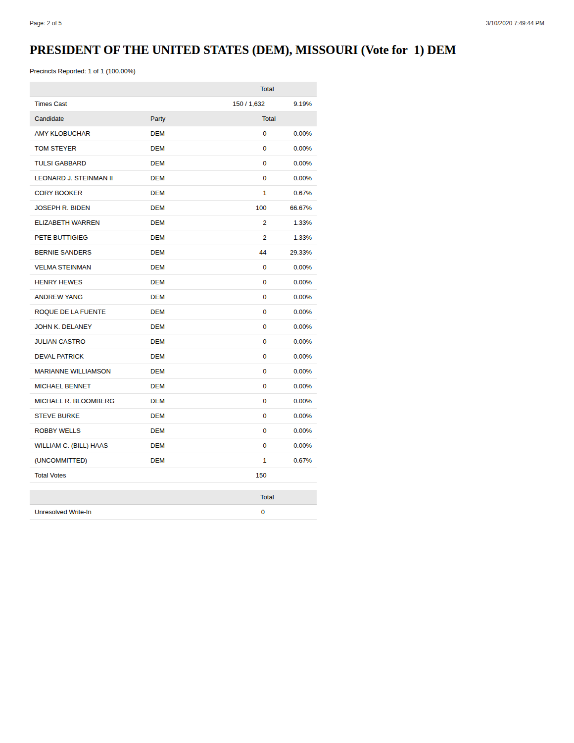Page: 2 of 5 3/10/2020 7:49:44 PM
PRESIDENT OF THE UNITED STATES (DEM), MISSOURI (Vote for 1) DEM
Precincts Reported: 1 of 1 (100.00%)
| | Total |
| --- | --- |
| Times Cast | 150 / 1,632 | 9.19% |
| Candidate | Party | Total |
| --- | --- | --- |
| AMY KLOBUCHAR | DEM | 0 | 0.00% |
| TOM STEYER | DEM | 0 | 0.00% |
| TULSI GABBARD | DEM | 0 | 0.00% |
| LEONARD J. STEINMAN II | DEM | 0 | 0.00% |
| CORY BOOKER | DEM | 1 | 0.67% |
| JOSEPH R. BIDEN | DEM | 100 | 66.67% |
| ELIZABETH WARREN | DEM | 2 | 1.33% |
| PETE BUTTIGIEG | DEM | 2 | 1.33% |
| BERNIE SANDERS | DEM | 44 | 29.33% |
| VELMA STEINMAN | DEM | 0 | 0.00% |
| HENRY HEWES | DEM | 0 | 0.00% |
| ANDREW YANG | DEM | 0 | 0.00% |
| ROQUE DE LA FUENTE | DEM | 0 | 0.00% |
| JOHN K. DELANEY | DEM | 0 | 0.00% |
| JULIAN CASTRO | DEM | 0 | 0.00% |
| DEVAL PATRICK | DEM | 0 | 0.00% |
| MARIANNE WILLIAMSON | DEM | 0 | 0.00% |
| MICHAEL BENNET | DEM | 0 | 0.00% |
| MICHAEL R. BLOOMBERG | DEM | 0 | 0.00% |
| STEVE BURKE | DEM | 0 | 0.00% |
| ROBBY WELLS | DEM | 0 | 0.00% |
| WILLIAM C. (BILL) HAAS | DEM | 0 | 0.00% |
| (UNCOMMITTED) | DEM | 1 | 0.67% |
| Total Votes | | 150 | |
| | Total |
| --- | --- |
| Unresolved Write-In | 0 | |